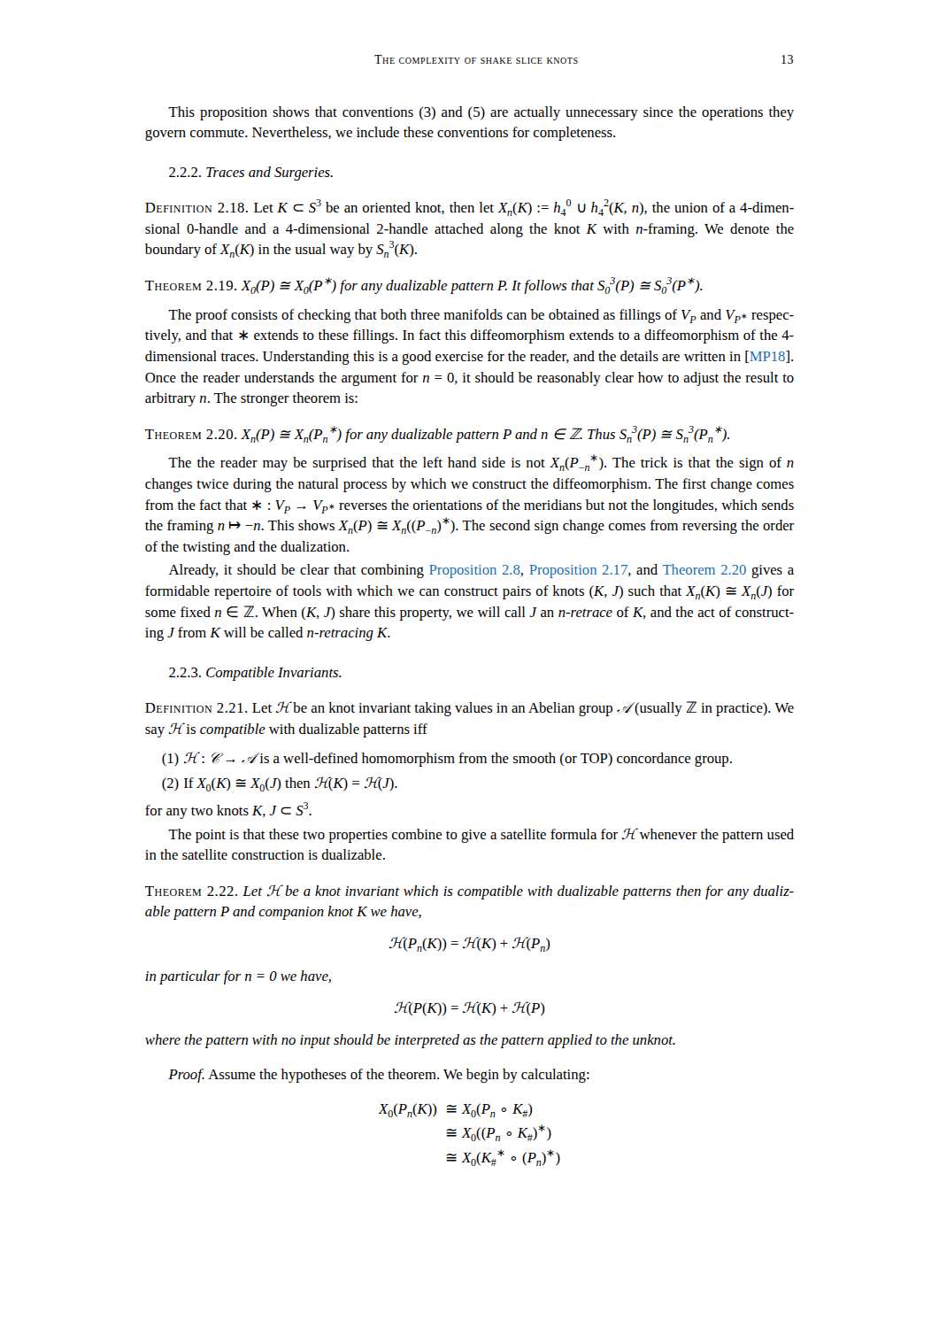The complexity of shake slice knots 13
This proposition shows that conventions (3) and (5) are actually unnecessary since the operations they govern commute. Nevertheless, we include these conventions for completeness.
2.2.2. Traces and Surgeries.
Definition 2.18. Let K ⊂ S3 be an oriented knot, then let Xn(K) := h40 ∪ h42(K, n), the union of a 4-dimensional 0-handle and a 4-dimensional 2-handle attached along the knot K with n-framing. We denote the boundary of Xn(K) in the usual way by Sn3(K).
Theorem 2.19. X0(P) ≅ X0(P∗) for any dualizable pattern P. It follows that S03(P) ≅ S03(P∗).
The proof consists of checking that both three manifolds can be obtained as fillings of VP and VP∗ respectively, and that ∗ extends to these fillings. In fact this diffeomorphism extends to a diffeomorphism of the 4-dimensional traces. Understanding this is a good exercise for the reader, and the details are written in [MP18]. Once the reader understands the argument for n = 0, it should be reasonably clear how to adjust the result to arbitrary n. The stronger theorem is:
Theorem 2.20. Xn(P) ≅ Xn(Pn∗) for any dualizable pattern P and n ∈ ℤ. Thus Sn3(P) ≅ Sn3(Pn∗).
The the reader may be surprised that the left hand side is not Xn(P−n∗). The trick is that the sign of n changes twice during the natural process by which we construct the diffeomorphism. The first change comes from the fact that ∗ : VP → VP∗ reverses the orientations of the meridians but not the longitudes, which sends the framing n ↦ −n. This shows Xn(P) ≅ Xn((P−n)∗). The second sign change comes from reversing the order of the twisting and the dualization.
Already, it should be clear that combining Proposition 2.8, Proposition 2.17, and Theorem 2.20 gives a formidable repertoire of tools with which we can construct pairs of knots (K, J) such that Xn(K) ≅ Xn(J) for some fixed n ∈ ℤ. When (K, J) share this property, we will call J an n-retrace of K, and the act of constructing J from K will be called n-retracing K.
2.2.3. Compatible Invariants.
Definition 2.21. Let ℋ be an knot invariant taking values in an Abelian group 𝒜 (usually ℤ in practice). We say ℋ is compatible with dualizable patterns iff
ℋ : 𝒞 → 𝒜 is a well-defined homomorphism from the smooth (or TOP) concordance group.
If X0(K) ≅ X0(J) then ℋ(K) = ℋ(J).
for any two knots K, J ⊂ S3.
The point is that these two properties combine to give a satellite formula for ℋ whenever the pattern used in the satellite construction is dualizable.
Theorem 2.22. Let ℋ be a knot invariant which is compatible with dualizable patterns then for any dualizable pattern P and companion knot K we have,
ℋ(Pn(K)) = ℋ(K) + ℋ(Pn)
in particular for n = 0 we have,
ℋ(P(K)) = ℋ(K) + ℋ(P)
where the pattern with no input should be interpreted as the pattern applied to the unknot.
Proof. Assume the hypotheses of the theorem. We begin by calculating:
| X 0 ( P n ( K )) | ≅ | X 0 ( P n ∘ K # ) |
| | ≅ | X 0 (( P n ∘ K # ) ∗ ) |
| | ≅ | X 0 ( K # ∗ ∘ ( P n ) ∗ ) |